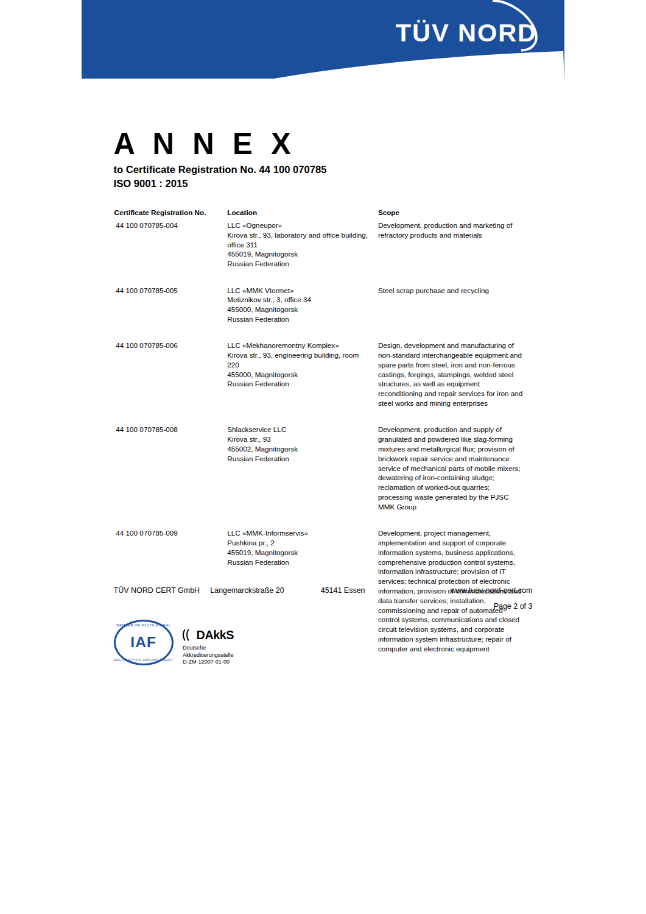TÜV NORD
A N N E X
to Certificate Registration No. 44 100 070785
ISO 9001 : 2015
| Certificate Registration No. | Location | Scope |
| --- | --- | --- |
| 44 100 070785-004 | LLC «Ogneupor» Kirova str., 93, laboratory and office building, office 311 455019, Magnitogorsk Russian Federation | Development, production and marketing of refractory products and materials |
| 44 100 070785-005 | LLC «MMK Vtormet» Metiznikov str., 3, office 34 455000, Magnitogorsk Russian Federation | Steel scrap purchase and recycling |
| 44 100 070785-006 | LLC «Mekhanoremontny Komplex» Kirova str., 93, engineering building, room 220 455000, Magnitogorsk Russian Federation | Design, development and manufacturing of non-standard interchangeable equipment and spare parts from steel, iron and non-ferrous castings, forgings, stampings, welded steel structures, as well as equipment reconditioning and repair services for iron and steel works and mining enterprises |
| 44 100 070785-008 | Shlackservice LLC Kirova str., 93 455002, Magnitogorsk Russian Federation | Development, production and supply of granulated and powdered like slag-forming mixtures and metallurgical flux; provision of brickwork repair service and maintenance service of mechanical parts of mobile mixers; dewatering of iron-containing sludge; reclamation of worked-out quarries; processing waste generated by the PJSC MMK Group |
| 44 100 070785-009 | LLC «MMK-Informservis» Pushkina pr., 2 455019, Magnitogorsk Russian Federation | Development, project management, implementation and support of corporate information systems, business applications, comprehensive production control systems, information infrastructure; provision of IT services; technical protection of electronic information, provision of communications and data transfer services; installation, commissioning and repair of automated control systems, communications and closed circuit television systems, and corporate information system infrastructure; repair of computer and electronic equipment |
TÜV NORD CERT GmbH Langemarckstraße 20 45141 Essen www.tuev-nord-cert.com
Page 2 of 3
MEMBER OF MULTILATERAL
IAF
RECOGNITION ARRANGEMENT
DAkkS
Deutsche
Akkreditierungsstelle
D-ZM-12007-01-00